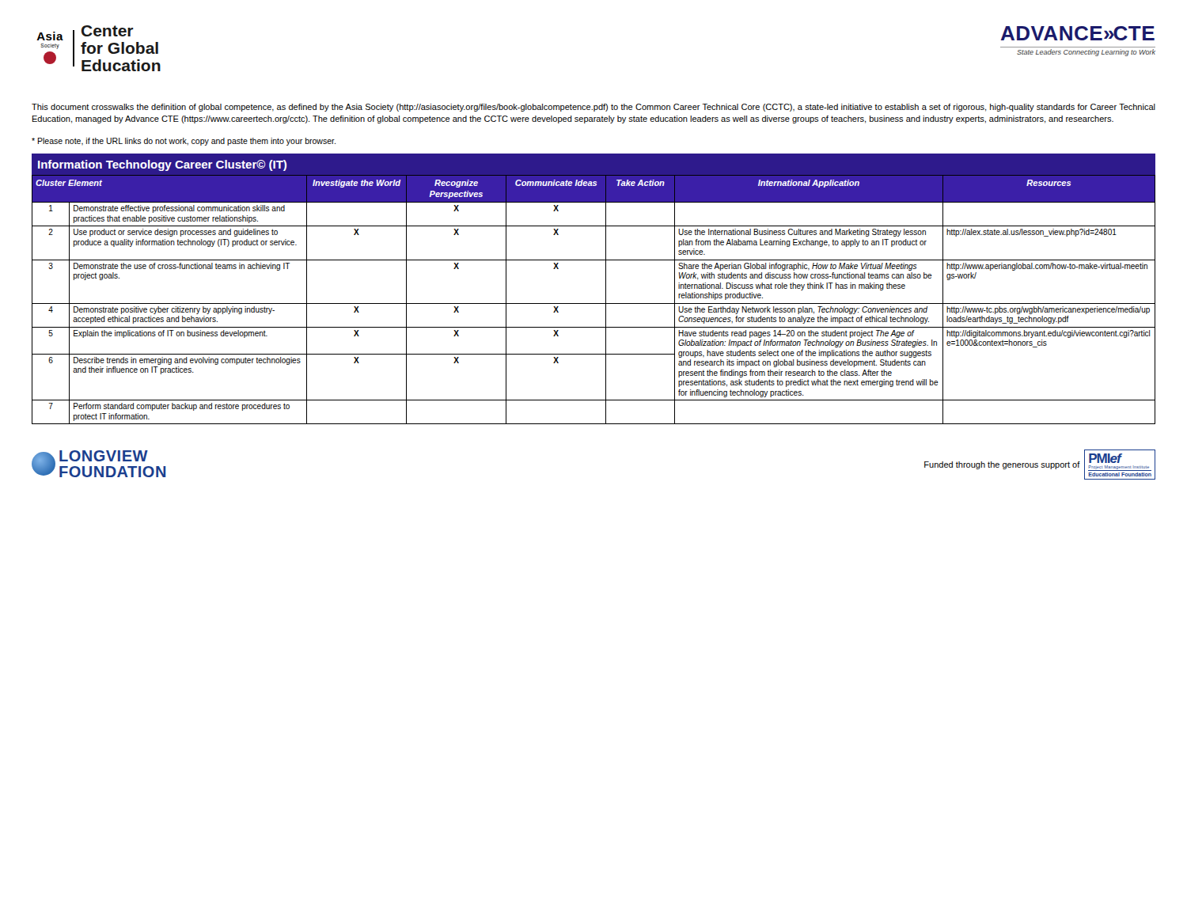Asia
Society
Center
for Global
Education
ADVANCE»CTE
State Leaders Connecting Learning to Work
This document crosswalks the definition of global competence, as defined by the Asia Society (http://asiasociety.org/files/book-globalcompetence.pdf) to the Common Career Technical Core (CCTC), a state-led initiative to establish a set of rigorous, high-quality standards for Career Technical Education, managed by Advance CTE (https://www.careertech.org/cctc). The definition of global competence and the CCTC were developed separately by state education leaders as well as diverse groups of teachers, business and industry experts, administrators, and researchers.
* Please note, if the URL links do not work, copy and paste them into your browser.
Information Technology Career Cluster© (IT)
| Cluster Element | Investigate the World | Recognize Perspectives | Communicate Ideas | Take Action | International Application | Resources |
| --- | --- | --- | --- | --- | --- | --- |
| 1 | Demonstrate effective professional communication skills and practices that enable positive customer relationships. | | X | X | | | |
| 2 | Use product or service design processes and guidelines to produce a quality information technology (IT) product or service. | X | X | X | | Use the International Business Cultures and Marketing Strategy lesson plan from the Alabama Learning Exchange, to apply to an IT product or service. | http://alex.state.al.us/lesson_view.php?id=24801 |
| 3 | Demonstrate the use of cross-functional teams in achieving IT project goals. | | X | X | | Share the Aperian Global infographic, How to Make Virtual Meetings Work , with students and discuss how cross-functional teams can also be international. Discuss what role they think IT has in making these relationships productive. | http://www.aperianglobal.com/how-to-make-virtual-meetings-work/ |
| 4 | Demonstrate positive cyber citizenry by applying industry-accepted ethical practices and behaviors. | X | X | X | | Use the Earthday Network lesson plan, Technology: Conveniences and Consequences , for students to analyze the impact of ethical technology. | http://www-tc.pbs.org/wgbh/americanexperience/media/uploads/earthdays_tg_technology.pdf |
| 5 | Explain the implications of IT on business development. | X | X | X | | Have students read pages 14–20 on the student project The Age of Globalization: Impact of Informaton Technology on Business Strategies . In groups, have students select one of the implications the author suggests and research its impact on global business development. Students can present the findings from their research to the class. After the presentations, ask students to predict what the next emerging trend will be for influencing technology practices. | http://digitalcommons.bryant.edu/cgi/viewcontent.cgi?article=1000&context=honors_cis |
| 6 | Describe trends in emerging and evolving computer technologies and their influence on IT practices. | X | X | X | |
| 7 | Perform standard computer backup and restore procedures to protect IT information. | | | | | | |
LONGVIEW FOUNDATION
Funded through the generous support of
PMIef
Project Management Institute
Educational Foundation